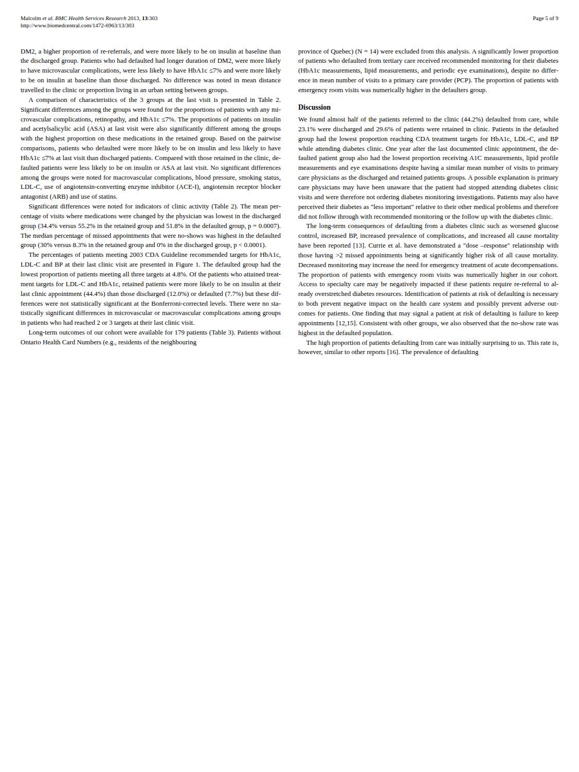Malcolm et al. BMC Health Services Research 2013, 13:303
http://www.biomedcentral.com/1472-6963/13/303
Page 5 of 9
DM2, a higher proportion of re-referrals, and were more likely to be on insulin at baseline than the discharged group. Patients who had defaulted had longer duration of DM2, were more likely to have microvascular complications, were less likely to have HbA1c ≤7% and were more likely to be on insulin at baseline than those discharged. No difference was noted in mean distance travelled to the clinic or proportion living in an urban setting between groups.
A comparison of characteristics of the 3 groups at the last visit is presented in Table 2. Significant differences among the groups were found for the proportions of patients with any microvascular complications, retinopathy, and HbA1c ≤7%. The proportions of patients on insulin and acetylsalicylic acid (ASA) at last visit were also significantly different among the groups with the highest proportion on these medications in the retained group. Based on the pairwise comparisons, patients who defaulted were more likely to be on insulin and less likely to have HbA1c ≤7% at last visit than discharged patients. Compared with those retained in the clinic, defaulted patients were less likely to be on insulin or ASA at last visit. No significant differences among the groups were noted for macrovascular complications, blood pressure, smoking status, LDL-C, use of angiotensin-converting enzyme inhibitor (ACE-I), angiotensin receptor blocker antagonist (ARB) and use of statins.
Significant differences were noted for indicators of clinic activity (Table 2). The mean percentage of visits where medications were changed by the physician was lowest in the discharged group (34.4% versus 55.2% in the retained group and 51.8% in the defaulted group, p = 0.0007). The median percentage of missed appointments that were no-shows was highest in the defaulted group (30% versus 8.3% in the retained group and 0% in the discharged group, p < 0.0001).
The percentages of patients meeting 2003 CDA Guideline recommended targets for HbA1c, LDL-C and BP at their last clinic visit are presented in Figure 1. The defaulted group had the lowest proportion of patients meeting all three targets at 4.8%. Of the patients who attained treatment targets for LDL-C and HbA1c, retained patients were more likely to be on insulin at their last clinic appointment (44.4%) than those discharged (12.0%) or defaulted (7.7%) but these differences were not statistically significant at the Bonferroni-corrected levels. There were no statistically significant differences in microvascular or macrovascular complications among groups in patients who had reached 2 or 3 targets at their last clinic visit.
Long-term outcomes of our cohort were available for 179 patients (Table 3). Patients without Ontario Health Card Numbers (e.g., residents of the neighbouring
province of Quebec) (N = 14) were excluded from this analysis. A significantly lower proportion of patients who defaulted from tertiary care received recommended monitoring for their diabetes (HbA1c measurements, lipid measurements, and periodic eye examinations), despite no difference in mean number of visits to a primary care provider (PCP). The proportion of patients with emergency room visits was numerically higher in the defaulters group.
Discussion
We found almost half of the patients referred to the clinic (44.2%) defaulted from care, while 23.1% were discharged and 29.6% of patients were retained in clinic. Patients in the defaulted group had the lowest proportion reaching CDA treatment targets for HbA1c, LDL-C, and BP while attending diabetes clinic. One year after the last documented clinic appointment, the defaulted patient group also had the lowest proportion receiving A1C measurements, lipid profile measurements and eye examinations despite having a similar mean number of visits to primary care physicians as the discharged and retained patients groups. A possible explanation is primary care physicians may have been unaware that the patient had stopped attending diabetes clinic visits and were therefore not ordering diabetes monitoring investigations. Patients may also have perceived their diabetes as "less important" relative to their other medical problems and therefore did not follow through with recommended monitoring or the follow up with the diabetes clinic.
The long-term consequences of defaulting from a diabetes clinic such as worsened glucose control, increased BP, increased prevalence of complications, and increased all cause mortality have been reported [13]. Currie et al. have demonstrated a "dose –response" relationship with those having >2 missed appointments being at significantly higher risk of all cause mortality. Decreased monitoring may increase the need for emergency treatment of acute decompensations. The proportion of patients with emergency room visits was numerically higher in our cohort. Access to specialty care may be negatively impacted if these patients require re-referral to already overstretched diabetes resources. Identification of patients at risk of defaulting is necessary to both prevent negative impact on the health care system and possibly prevent adverse outcomes for patients. One finding that may signal a patient at risk of defaulting is failure to keep appointments [12,15]. Consistent with other groups, we also observed that the no-show rate was highest in the defaulted population.
The high proportion of patients defaulting from care was initially surprising to us. This rate is, however, similar to other reports [16]. The prevalence of defaulting